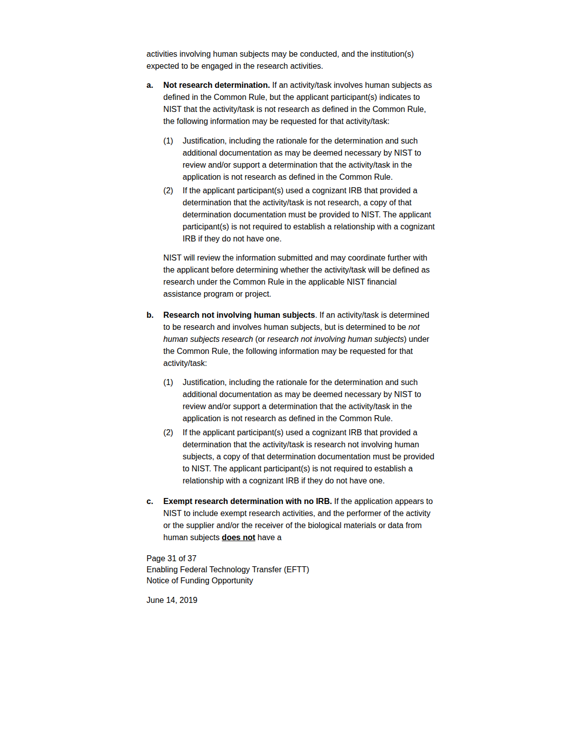activities involving human subjects may be conducted, and the institution(s) expected to be engaged in the research activities.
a.
Not research determination. If an activity/task involves human subjects as defined in the Common Rule, but the applicant participant(s) indicates to NIST that the activity/task is not research as defined in the Common Rule, the following information may be requested for that activity/task:
(1) Justification, including the rationale for the determination and such additional documentation as may be deemed necessary by NIST to review and/or support a determination that the activity/task in the application is not research as defined in the Common Rule.
(2) If the applicant participant(s) used a cognizant IRB that provided a determination that the activity/task is not research, a copy of that determination documentation must be provided to NIST. The applicant participant(s) is not required to establish a relationship with a cognizant IRB if they do not have one.
NIST will review the information submitted and may coordinate further with the applicant before determining whether the activity/task will be defined as research under the Common Rule in the applicable NIST financial assistance program or project.
b.
Research not involving human subjects. If an activity/task is determined to be research and involves human subjects, but is determined to be not human subjects research (or research not involving human subjects) under the Common Rule, the following information may be requested for that activity/task:
(1) Justification, including the rationale for the determination and such additional documentation as may be deemed necessary by NIST to review and/or support a determination that the activity/task in the application is not research as defined in the Common Rule.
(2) If the applicant participant(s) used a cognizant IRB that provided a determination that the activity/task is research not involving human subjects, a copy of that determination documentation must be provided to NIST. The applicant participant(s) is not required to establish a relationship with a cognizant IRB if they do not have one.
c.
Exempt research determination with no IRB. If the application appears to NIST to include exempt research activities, and the performer of the activity or the supplier and/or the receiver of the biological materials or data from human subjects does not have a
Page 31 of 37
Enabling Federal Technology Transfer (EFTT)
Notice of Funding Opportunity
June 14, 2019